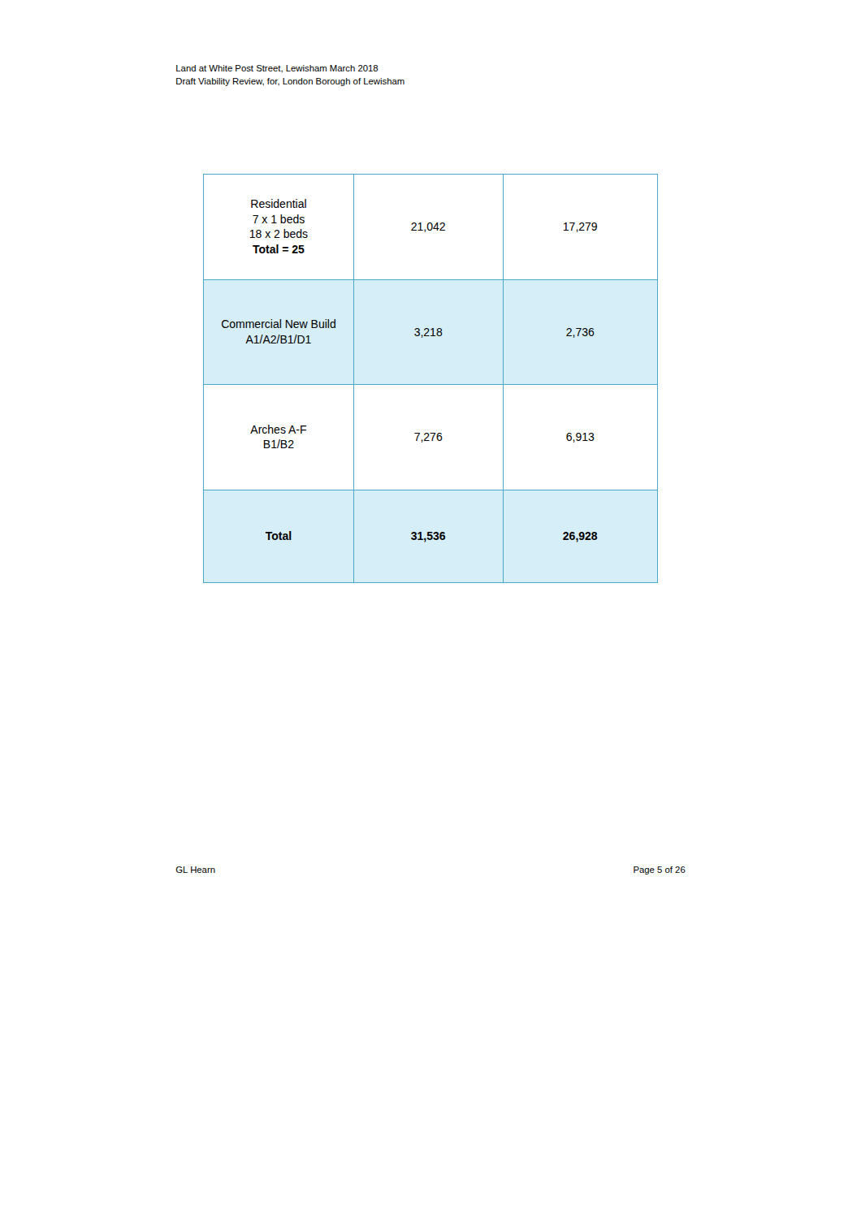Land at White Post Street, Lewisham March 2018
Draft Viability Review, for, London Borough of Lewisham
| Residential 7 x 1 beds 18 x 2 beds Total = 25 | 21,042 | 17,279 |
| Commercial New Build A1/A2/B1/D1 | 3,218 | 2,736 |
| Arches A-F B1/B2 | 7,276 | 6,913 |
| Total | 31,536 | 26,928 |
GL Hearn Page 5 of 26